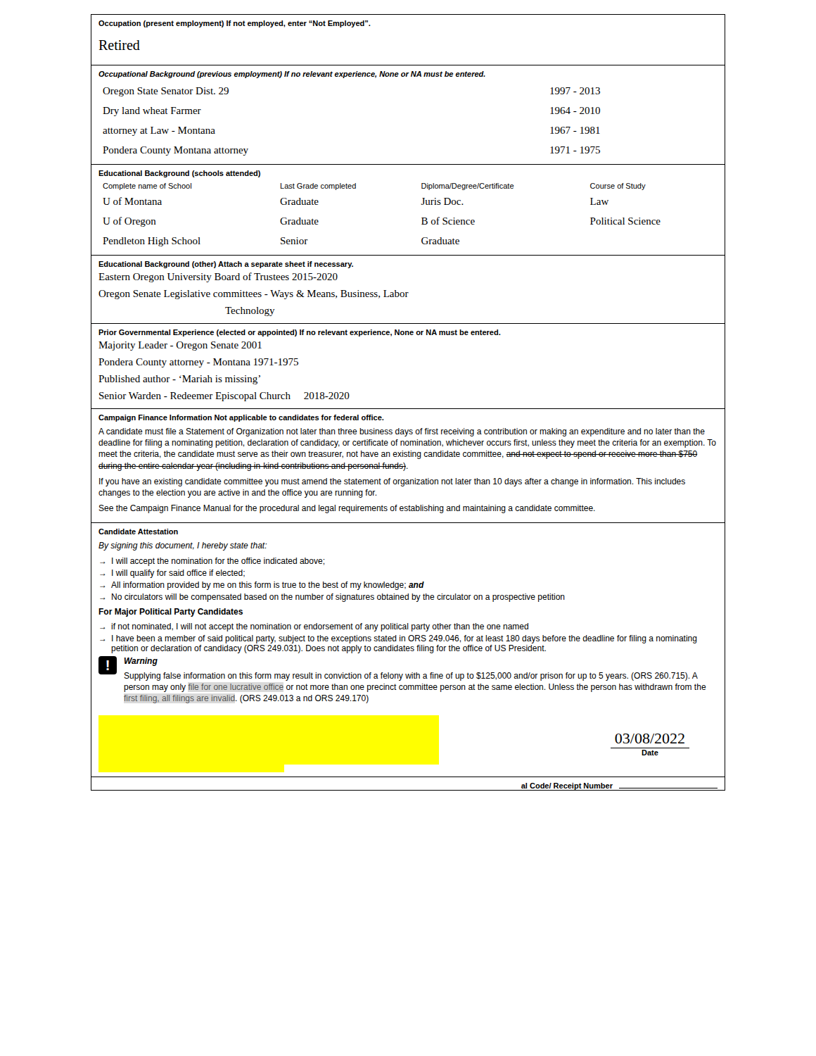Occupation (present employment) If not employed, enter “Not Employed”.
Retired
Occupational Background (previous employment) If no relevant experience, None or NA must be entered.
| Oregon State Senator Dist. 29 | 1997 - 2013 |
| Dry land wheat Farmer | 1964 - 2010 |
| attorney at Law - Montana | 1967 - 1981 |
| Pondera County Montana attorney | 1971 - 1975 |
Educational Background (schools attended)
| Complete name of School | Last Grade completed | Diploma/Degree/Certificate | Course of Study |
| U of Montana | Graduate | Juris Doc. | Law |
| U of Oregon | Graduate | B of Science | Political Science |
| Pendleton High School | Senior | Graduate | |
Educational Background (other) Attach a separate sheet if necessary.
Eastern Oregon University Board of Trustees 2015-2020
Oregon Senate Legislative committees - Ways & Means, Business, Labor
Technology
Prior Governmental Experience (elected or appointed) If no relevant experience, None or NA must be entered.
Majority Leader - Oregon Senate 2001
Pondera County attorney - Montana 1971-1975
Published author - ‘Mariah is missing’
Senior Warden - Redeemer Episcopal Church 2018-2020
Campaign Finance Information Not applicable to candidates for federal office.
A candidate must file a Statement of Organization not later than three business days of first receiving a contribution or making an expenditure and no later than the deadline for filing a nominating petition, declaration of candidacy, or certificate of nomination, whichever occurs first, unless they meet the criteria for an exemption. To meet the criteria, the candidate must serve as their own treasurer, not have an existing candidate committee, and not expect to spend or receive more than $750 during the entire calendar year (including in-kind contributions and personal funds).
If you have an existing candidate committee you must amend the statement of organization not later than 10 days after a change in information. This includes changes to the election you are active in and the office you are running for.
See the Campaign Finance Manual for the procedural and legal requirements of establishing and maintaining a candidate committee.
Candidate Attestation
By signing this document, I hereby state that:
I will accept the nomination for the office indicated above;
I will qualify for said office if elected;
All information provided by me on this form is true to the best of my knowledge; and
No circulators will be compensated based on the number of signatures obtained by the circulator on a prospective petition
For Major Political Party Candidates
if not nominated, I will not accept the nomination or endorsement of any political party other than the one named
I have been a member of said political party, subject to the exceptions stated in ORS 249.046, for at least 180 days before the deadline for filing a nominating petition or declaration of candidacy (ORS 249.031). Does not apply to candidates filing for the office of US President.
!
Warning
Supplying false information on this form may result in conviction of a felony with a fine of up to $125,000 and/or prison for up to 5 years. (ORS 260.715). A person may only file for one lucrative office or not more than one precinct committee person at the same election. Unless the person has withdrawn from the first filing, all filings are invalid. (ORS 249.013 a nd ORS 249.170)
03/08/2022
Date
al Code/ Receipt Number